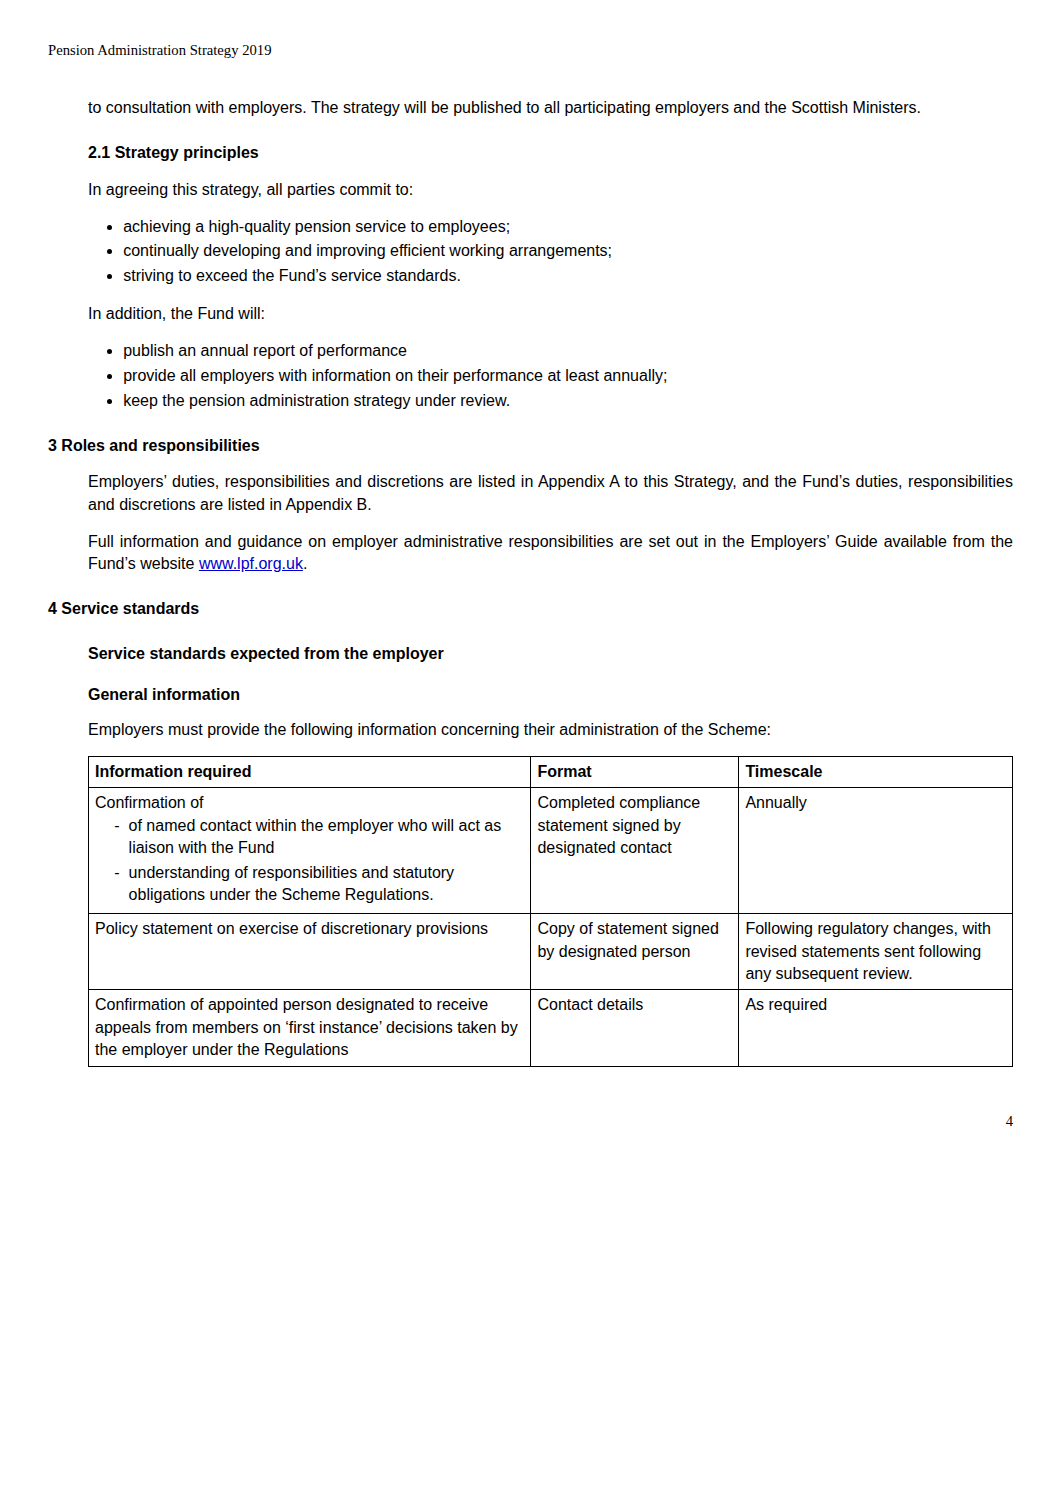Pension Administration Strategy 2019
to consultation with employers. The strategy will be published to all participating employers and the Scottish Ministers.
2.1 Strategy principles
In agreeing this strategy, all parties commit to:
achieving a high-quality pension service to employees;
continually developing and improving efficient working arrangements;
striving to exceed the Fund’s service standards.
In addition, the Fund will:
publish an annual report of performance
provide all employers with information on their performance at least annually;
keep the pension administration strategy under review.
3 Roles and responsibilities
Employers’ duties, responsibilities and discretions are listed in Appendix A to this Strategy, and the Fund’s duties, responsibilities and discretions are listed in Appendix B.
Full information and guidance on employer administrative responsibilities are set out in the Employers’ Guide available from the Fund’s website www.lpf.org.uk.
4 Service standards
Service standards expected from the employer
General information
Employers must provide the following information concerning their administration of the Scheme:
| Information required | Format | Timescale |
| --- | --- | --- |
| Confirmation of of named contact within the employer who will act as liaison with the Fund understanding of responsibilities and statutory obligations under the Scheme Regulations. | Completed compliance statement signed by designated contact | Annually |
| Policy statement on exercise of discretionary provisions | Copy of statement signed by designated person | Following regulatory changes, with revised statements sent following any subsequent review. |
| Confirmation of appointed person designated to receive appeals from members on ‘first instance’ decisions taken by the employer under the Regulations | Contact details | As required |
4